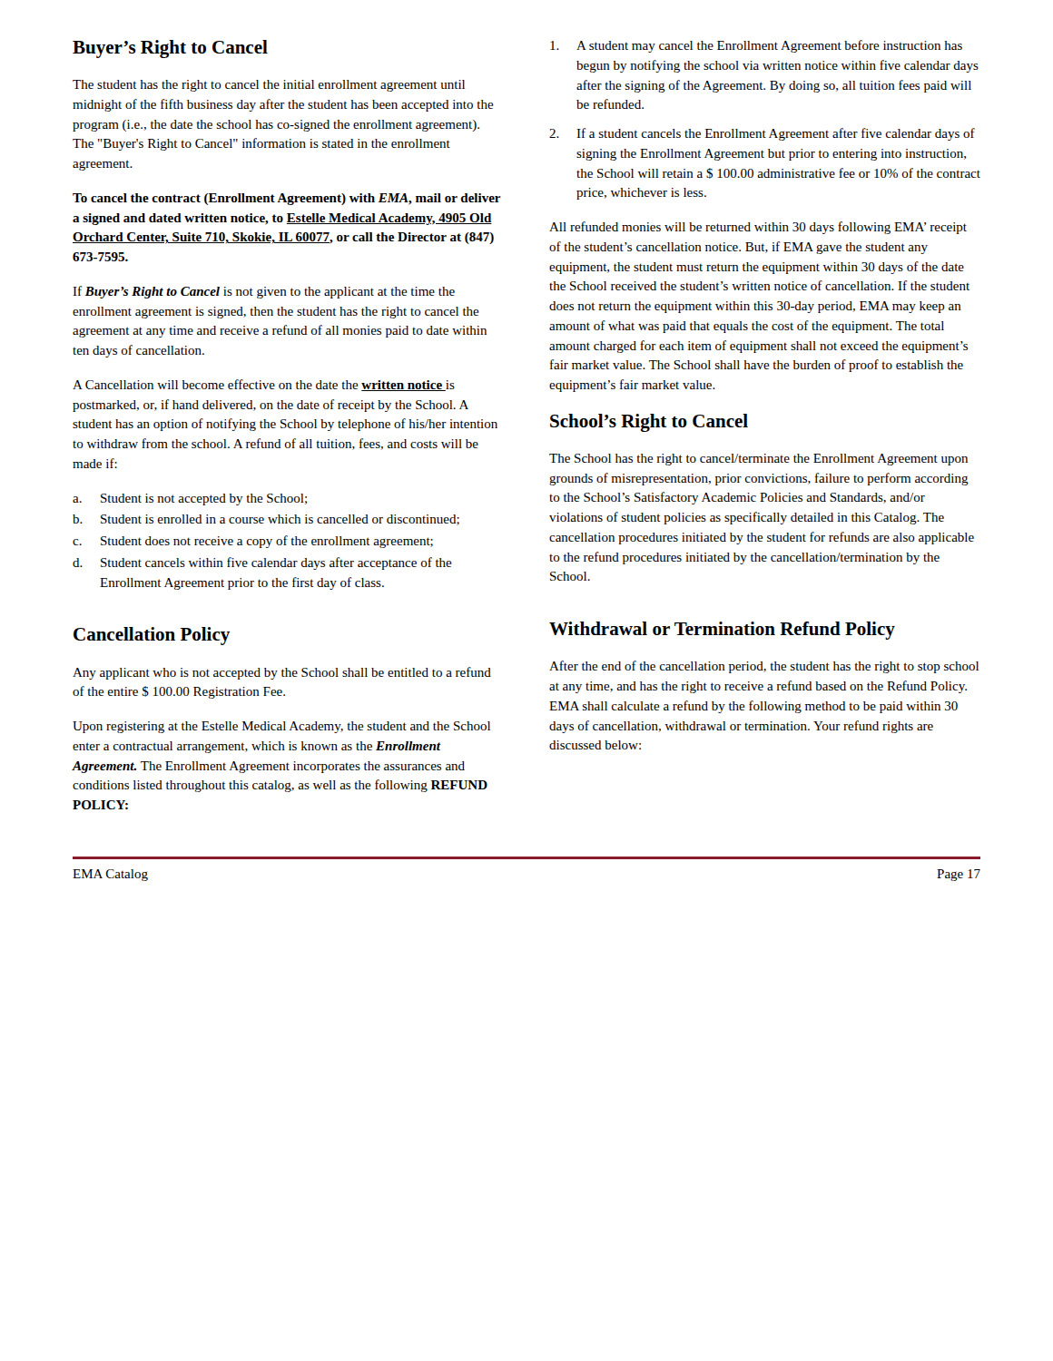Buyer’s Right to Cancel
The student has the right to cancel the initial enrollment agreement until midnight of the fifth business day after the student has been accepted into the program (i.e., the date the school has co-signed the enrollment agreement). The "Buyer's Right to Cancel" information is stated in the enrollment agreement.
To cancel the contract (Enrollment Agreement) with EMA, mail or deliver a signed and dated written notice, to Estelle Medical Academy, 4905 Old Orchard Center, Suite 710, Skokie, IL 60077, or call the Director at (847) 673-7595.
If Buyer’s Right to Cancel is not given to the applicant at the time the enrollment agreement is signed, then the student has the right to cancel the agreement at any time and receive a refund of all monies paid to date within ten days of cancellation.
A Cancellation will become effective on the date the written notice is postmarked, or, if hand delivered, on the date of receipt by the School. A student has an option of notifying the School by telephone of his/her intention to withdraw from the school. A refund of all tuition, fees, and costs will be made if:
a. Student is not accepted by the School;
b. Student is enrolled in a course which is cancelled or discontinued;
c. Student does not receive a copy of the enrollment agreement;
d. Student cancels within five calendar days after acceptance of the Enrollment Agreement prior to the first day of class.
Cancellation Policy
Any applicant who is not accepted by the School shall be entitled to a refund of the entire $ 100.00 Registration Fee.
Upon registering at the Estelle Medical Academy, the student and the School enter a contractual arrangement, which is known as the Enrollment Agreement. The Enrollment Agreement incorporates the assurances and conditions listed throughout this catalog, as well as the following REFUND POLICY:
1. A student may cancel the Enrollment Agreement before instruction has begun by notifying the school via written notice within five calendar days after the signing of the Agreement. By doing so, all tuition fees paid will be refunded.
2. If a student cancels the Enrollment Agreement after five calendar days of signing the Enrollment Agreement but prior to entering into instruction, the School will retain a $ 100.00 administrative fee or 10% of the contract price, whichever is less.
All refunded monies will be returned within 30 days following EMA’ receipt of the student’s cancellation notice. But, if EMA gave the student any equipment, the student must return the equipment within 30 days of the date the School received the student’s written notice of cancellation. If the student does not return the equipment within this 30-day period, EMA may keep an amount of what was paid that equals the cost of the equipment. The total amount charged for each item of equipment shall not exceed the equipment’s fair market value. The School shall have the burden of proof to establish the equipment’s fair market value.
School’s Right to Cancel
The School has the right to cancel/terminate the Enrollment Agreement upon grounds of misrepresentation, prior convictions, failure to perform according to the School’s Satisfactory Academic Policies and Standards, and/or violations of student policies as specifically detailed in this Catalog. The cancellation procedures initiated by the student for refunds are also applicable to the refund procedures initiated by the cancellation/termination by the School.
Withdrawal or Termination Refund Policy
After the end of the cancellation period, the student has the right to stop school at any time, and has the right to receive a refund based on the Refund Policy. EMA shall calculate a refund by the following method to be paid within 30 days of cancellation, withdrawal or termination. Your refund rights are discussed below:
EMA Catalog Page 17